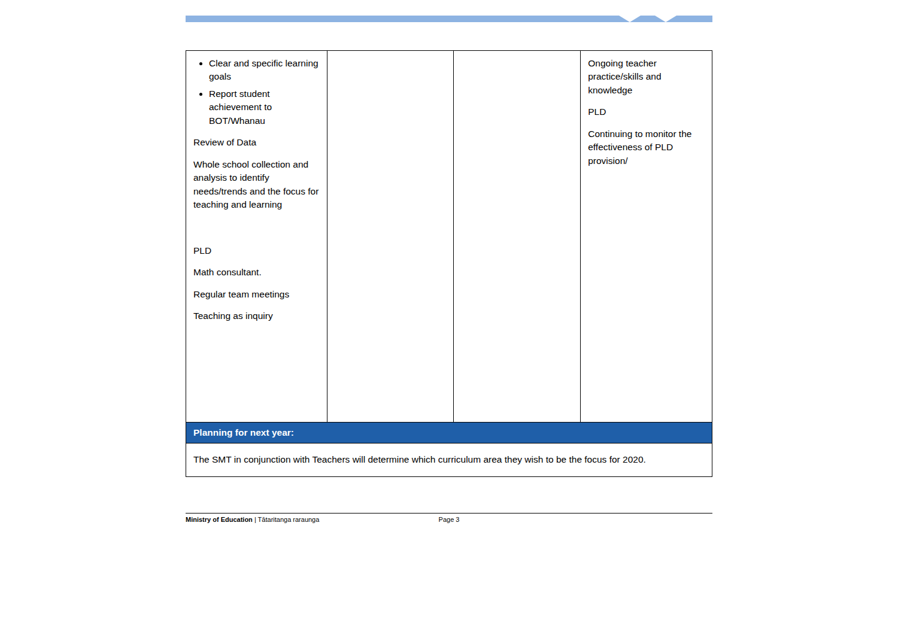| Clear and specific learning goals Report student achievement to BOT/Whanau Review of Data Whole school collection and analysis to identify needs/trends and the focus for teaching and learning PLD Math consultant. Regular team meetings Teaching as inquiry | | | Ongoing teacher practice/skills and knowledge PLD Continuing to monitor the effectiveness of PLD provision/ |
| Planning for next year: |
| The SMT in conjunction with Teachers will determine which curriculum area they wish to be the focus for 2020. |
Ministry of Education | Tātaritanga raraunga
Page 3